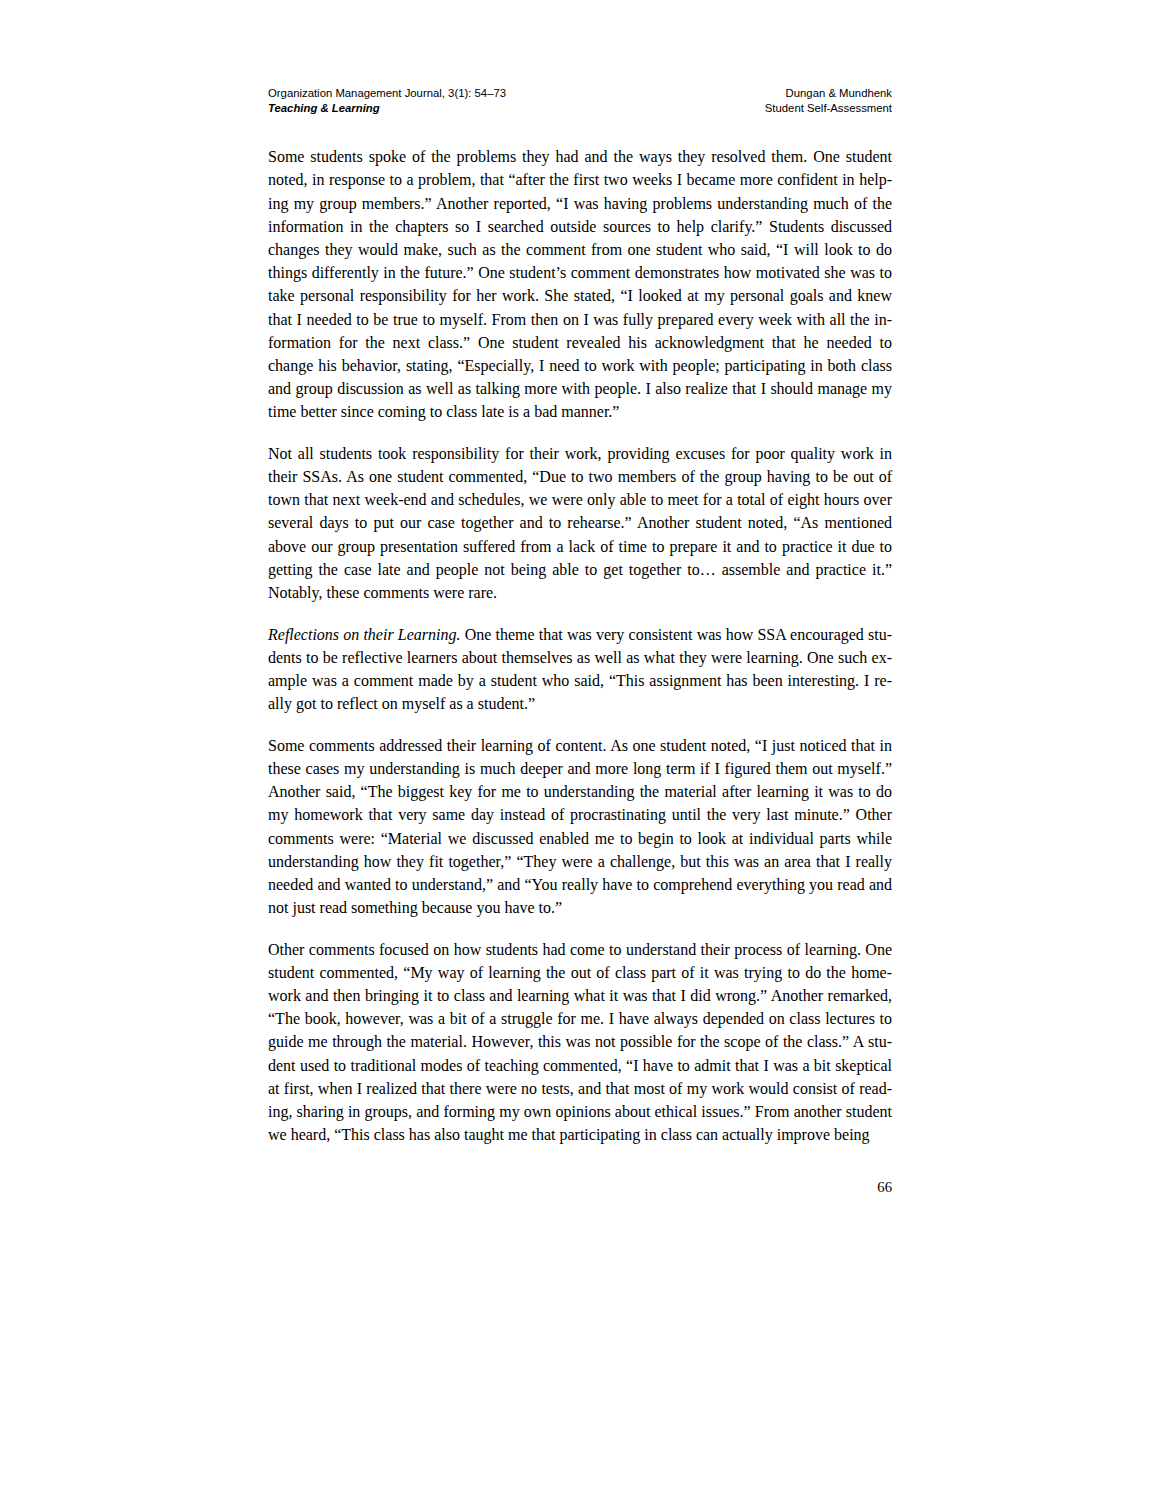Organization Management Journal, 3(1): 54–73
Dungan & Mundhenk
Teaching & Learning
Student Self-Assessment
Some students spoke of the problems they had and the ways they resolved them. One student noted, in response to a problem, that “after the first two weeks I became more confident in helping my group members.” Another reported, “I was having problems understanding much of the information in the chapters so I searched outside sources to help clarify.” Students discussed changes they would make, such as the comment from one student who said, “I will look to do things differently in the future.” One student’s comment demonstrates how motivated she was to take personal responsibility for her work. She stated, “I looked at my personal goals and knew that I needed to be true to myself. From then on I was fully prepared every week with all the information for the next class.” One student revealed his acknowledgment that he needed to change his behavior, stating, “Especially, I need to work with people; participating in both class and group discussion as well as talking more with people. I also realize that I should manage my time better since coming to class late is a bad manner.”
Not all students took responsibility for their work, providing excuses for poor quality work in their SSAs. As one student commented, “Due to two members of the group having to be out of town that next week-end and schedules, we were only able to meet for a total of eight hours over several days to put our case together and to rehearse.” Another student noted, “As mentioned above our group presentation suffered from a lack of time to prepare it and to practice it due to getting the case late and people not being able to get together to… assemble and practice it.” Notably, these comments were rare.
Reflections on their Learning. One theme that was very consistent was how SSA encouraged students to be reflective learners about themselves as well as what they were learning. One such example was a comment made by a student who said, “This assignment has been interesting. I really got to reflect on myself as a student.”
Some comments addressed their learning of content. As one student noted, “I just noticed that in these cases my understanding is much deeper and more long term if I figured them out myself.” Another said, “The biggest key for me to understanding the material after learning it was to do my homework that very same day instead of procrastinating until the very last minute.” Other comments were: “Material we discussed enabled me to begin to look at individual parts while understanding how they fit together,” “They were a challenge, but this was an area that I really needed and wanted to understand,” and “You really have to comprehend everything you read and not just read something because you have to.”
Other comments focused on how students had come to understand their process of learning. One student commented, “My way of learning the out of class part of it was trying to do the homework and then bringing it to class and learning what it was that I did wrong.” Another remarked, “The book, however, was a bit of a struggle for me. I have always depended on class lectures to guide me through the material. However, this was not possible for the scope of the class.” A student used to traditional modes of teaching commented, “I have to admit that I was a bit skeptical at first, when I realized that there were no tests, and that most of my work would consist of reading, sharing in groups, and forming my own opinions about ethical issues.” From another student we heard, “This class has also taught me that participating in class can actually improve being
66